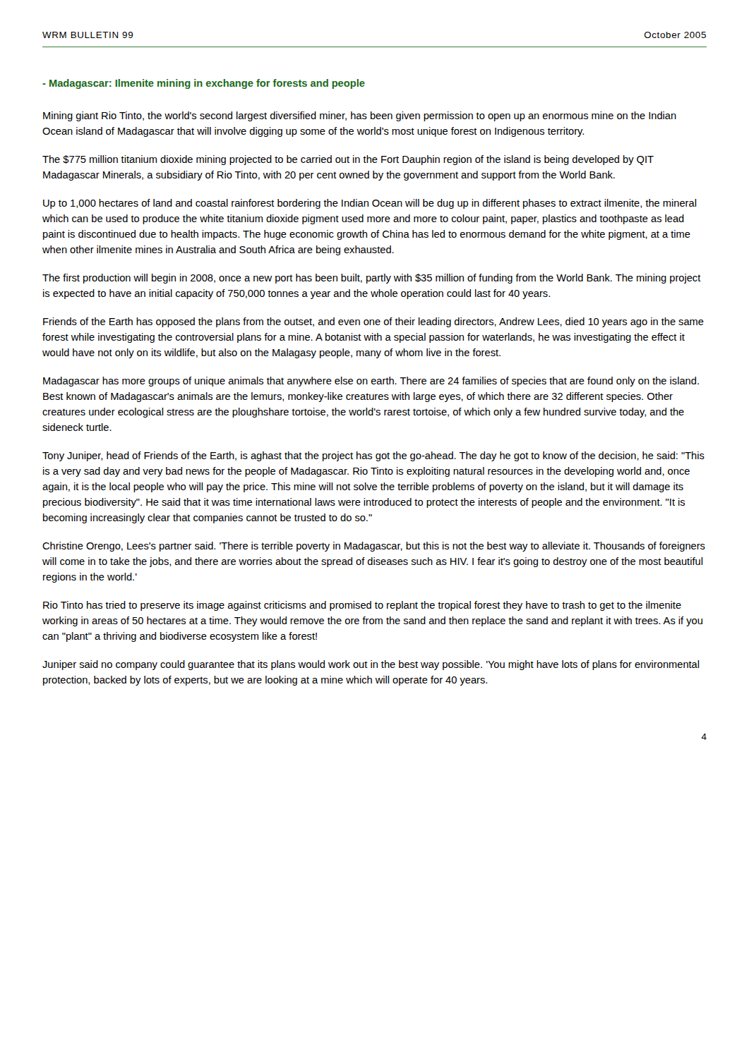WRM BULLETIN 99 October 2005
- Madagascar: Ilmenite mining in exchange for forests and people
Mining giant Rio Tinto, the world's second largest diversified miner, has been given permission to open up an enormous mine on the Indian Ocean island of Madagascar that will involve digging up some of the world's most unique forest on Indigenous territory.
The $775 million titanium dioxide mining projected to be carried out in the Fort Dauphin region of the island is being developed by QIT Madagascar Minerals, a subsidiary of Rio Tinto, with 20 per cent owned by the government and support from the World Bank.
Up to 1,000 hectares of land and coastal rainforest bordering the Indian Ocean will be dug up in different phases to extract ilmenite, the mineral which can be used to produce the white titanium dioxide pigment used more and more to colour paint, paper, plastics and toothpaste as lead paint is discontinued due to health impacts. The huge economic growth of China has led to enormous demand for the white pigment, at a time when other ilmenite mines in Australia and South Africa are being exhausted.
The first production will begin in 2008, once a new port has been built, partly with $35 million of funding from the World Bank. The mining project is expected to have an initial capacity of 750,000 tonnes a year and the whole operation could last for 40 years.
Friends of the Earth has opposed the plans from the outset, and even one of their leading directors, Andrew Lees, died 10 years ago in the same forest while investigating the controversial plans for a mine. A botanist with a special passion for waterlands, he was investigating the effect it would have not only on its wildlife, but also on the Malagasy people, many of whom live in the forest.
Madagascar has more groups of unique animals that anywhere else on earth. There are 24 families of species that are found only on the island. Best known of Madagascar's animals are the lemurs, monkey-like creatures with large eyes, of which there are 32 different species. Other creatures under ecological stress are the ploughshare tortoise, the world's rarest tortoise, of which only a few hundred survive today, and the sideneck turtle.
Tony Juniper, head of Friends of the Earth, is aghast that the project has got the go-ahead. The day he got to know of the decision, he said: "This is a very sad day and very bad news for the people of Madagascar. Rio Tinto is exploiting natural resources in the developing world and, once again, it is the local people who will pay the price. This mine will not solve the terrible problems of poverty on the island, but it will damage its precious biodiversity". He said that it was time international laws were introduced to protect the interests of people and the environment. "It is becoming increasingly clear that companies cannot be trusted to do so."
Christine Orengo, Lees's partner said. 'There is terrible poverty in Madagascar, but this is not the best way to alleviate it. Thousands of foreigners will come in to take the jobs, and there are worries about the spread of diseases such as HIV. I fear it's going to destroy one of the most beautiful regions in the world.'
Rio Tinto has tried to preserve its image against criticisms and promised to replant the tropical forest they have to trash to get to the ilmenite working in areas of 50 hectares at a time. They would remove the ore from the sand and then replace the sand and replant it with trees. As if you can "plant" a thriving and biodiverse ecosystem like a forest!
Juniper said no company could guarantee that its plans would work out in the best way possible. 'You might have lots of plans for environmental protection, backed by lots of experts, but we are looking at a mine which will operate for 40 years.
4